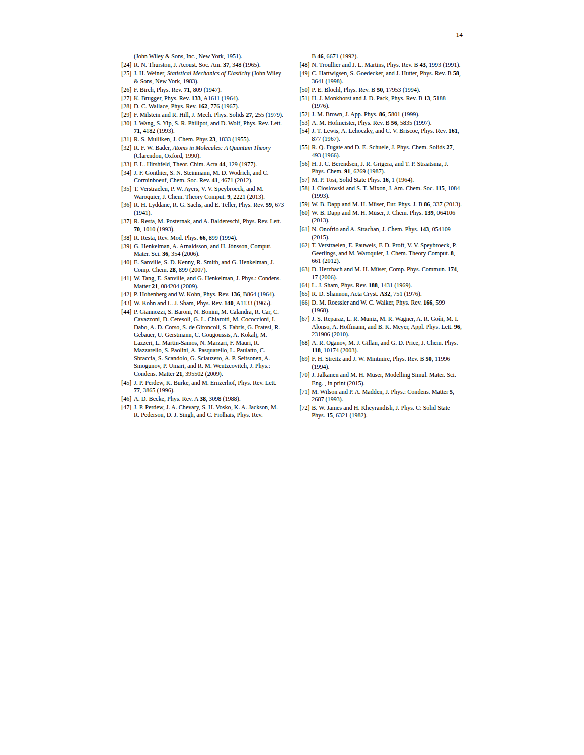14
(John Wiley & Sons, Inc., New York, 1951).
[24] R. N. Thurston, J. Acoust. Soc. Am. 37, 348 (1965).
[25] J. H. Weiner, Statistical Mechanics of Elasticity (John Wiley & Sons, New York, 1983).
[26] F. Birch, Phys. Rev. 71, 809 (1947).
[27] K. Brugger, Phys. Rev. 133, A1611 (1964).
[28] D. C. Wallace, Phys. Rev. 162, 776 (1967).
[29] F. Milstein and R. Hill, J. Mech. Phys. Solids 27, 255 (1979).
[30] J. Wang, S. Yip, S. R. Phillpot, and D. Wolf, Phys. Rev. Lett. 71, 4182 (1993).
[31] R. S. Mulliken, J. Chem. Phys 23, 1833 (1955).
[32] R. F. W. Bader, Atoms in Molecules: A Quantum Theory (Clarendon, Oxford, 1990).
[33] F. L. Hirshfeld, Theor. Chim. Acta 44, 129 (1977).
[34] J. F. Gonthier, S. N. Steinmann, M. D. Wodrich, and C. Corminboeuf, Chem. Soc. Rev. 41, 4671 (2012).
[35] T. Verstraelen, P. W. Ayers, V. V. Speybroeck, and M. Waroquier, J. Chem. Theory Comput. 9, 2221 (2013).
[36] R. H. Lyddane, R. G. Sachs, and E. Teller, Phys. Rev. 59, 673 (1941).
[37] R. Resta, M. Posternak, and A. Baldereschi, Phys. Rev. Lett. 70, 1010 (1993).
[38] R. Resta, Rev. Mod. Phys. 66, 899 (1994).
[39] G. Henkelman, A. Arnaldsson, and H. Jónsson, Comput. Mater. Sci. 36, 354 (2006).
[40] E. Sanville, S. D. Kenny, R. Smith, and G. Henkelman, J. Comp. Chem. 28, 899 (2007).
[41] W. Tang, E. Sanville, and G. Henkelman, J. Phys.: Condens. Matter 21, 084204 (2009).
[42] P. Hohenberg and W. Kohn, Phys. Rev. 136, B864 (1964).
[43] W. Kohn and L. J. Sham, Phys. Rev. 140, A1133 (1965).
[44] P. Giannozzi, S. Baroni, N. Bonini, M. Calandra, R. Car, C. Cavazzoni, D. Ceresoli, G. L. Chiarotti, M. Cococcioni, I. Dabo, A. D. Corso, S. de Gironcoli, S. Fabris, G. Fratesi, R. Gebauer, U. Gerstmann, C. Gougoussis, A. Kokalj, M. Lazzeri, L. Martin-Samos, N. Marzari, F. Mauri, R. Mazzarello, S. Paolini, A. Pasquarello, L. Paulatto, C. Sbraccia, S. Scandolo, G. Sclauzero, A. P. Seitsonen, A. Smogunov, P. Umari, and R. M. Wentzcovitch, J. Phys.: Condens. Matter 21, 395502 (2009).
[45] J. P. Perdew, K. Burke, and M. Ernzerhof, Phys. Rev. Lett. 77, 3865 (1996).
[46] A. D. Becke, Phys. Rev. A 38, 3098 (1988).
[47] J. P. Perdew, J. A. Chevary, S. H. Vosko, K. A. Jackson, M. R. Pederson, D. J. Singh, and C. Fiolhais, Phys. Rev.
B 46, 6671 (1992).
[48] N. Troullier and J. L. Martins, Phys. Rev. B 43, 1993 (1991).
[49] C. Hartwigsen, S. Goedecker, and J. Hutter, Phys. Rev. B 58, 3641 (1998).
[50] P. E. Blöchl, Phys. Rev. B 50, 17953 (1994).
[51] H. J. Monkhorst and J. D. Pack, Phys. Rev. B 13, 5188 (1976).
[52] J. M. Brown, J. App. Phys. 86, 5801 (1999).
[53] A. M. Hofmeister, Phys. Rev. B 56, 5835 (1997).
[54] J. T. Lewis, A. Lehoczky, and C. V. Briscoe, Phys. Rev. 161, 877 (1967).
[55] R. Q. Fugate and D. E. Schuele, J. Phys. Chem. Solids 27, 493 (1966).
[56] H. J. C. Berendsen, J. R. Grigera, and T. P. Straatsma, J. Phys. Chem. 91, 6269 (1987).
[57] M. P. Tosi, Solid State Phys. 16, 1 (1964).
[58] J. Cioslowski and S. T. Mixon, J. Am. Chem. Soc. 115, 1084 (1993).
[59] W. B. Dapp and M. H. Müser, Eur. Phys. J. B 86, 337 (2013).
[60] W. B. Dapp and M. H. Müser, J. Chem. Phys. 139, 064106 (2013).
[61] N. Onofrio and A. Strachan, J. Chem. Phys. 143, 054109 (2015).
[62] T. Verstraelen, E. Pauwels, F. D. Proft, V. V. Speybroeck, P. Geerlings, and M. Waroquier, J. Chem. Theory Comput. 8, 661 (2012).
[63] D. Herzbach and M. H. Müser, Comp. Phys. Commun. 174, 17 (2006).
[64] L. J. Sham, Phys. Rev. 188, 1431 (1969).
[65] R. D. Shannon, Acta Cryst. A32, 751 (1976).
[66] D. M. Roessler and W. C. Walker, Phys. Rev. 166, 599 (1968).
[67] J. S. Reparaz, L. R. Muniz, M. R. Wagner, A. R. Goñi, M. I. Alonso, A. Hoffmann, and B. K. Meyer, Appl. Phys. Lett. 96, 231906 (2010).
[68] A. R. Oganov, M. J. Gillan, and G. D. Price, J. Chem. Phys. 118, 10174 (2003).
[69] F. H. Streitz and J. W. Mintmire, Phys. Rev. B 50, 11996 (1994).
[70] J. Jalkanen and M. H. Müser, Modelling Simul. Mater. Sci. Eng. , in print (2015).
[71] M. Wilson and P. A. Madden, J. Phys.: Condens. Matter 5, 2687 (1993).
[72] B. W. James and H. Kheyrandish, J. Phys. C: Solid State Phys. 15, 6321 (1982).